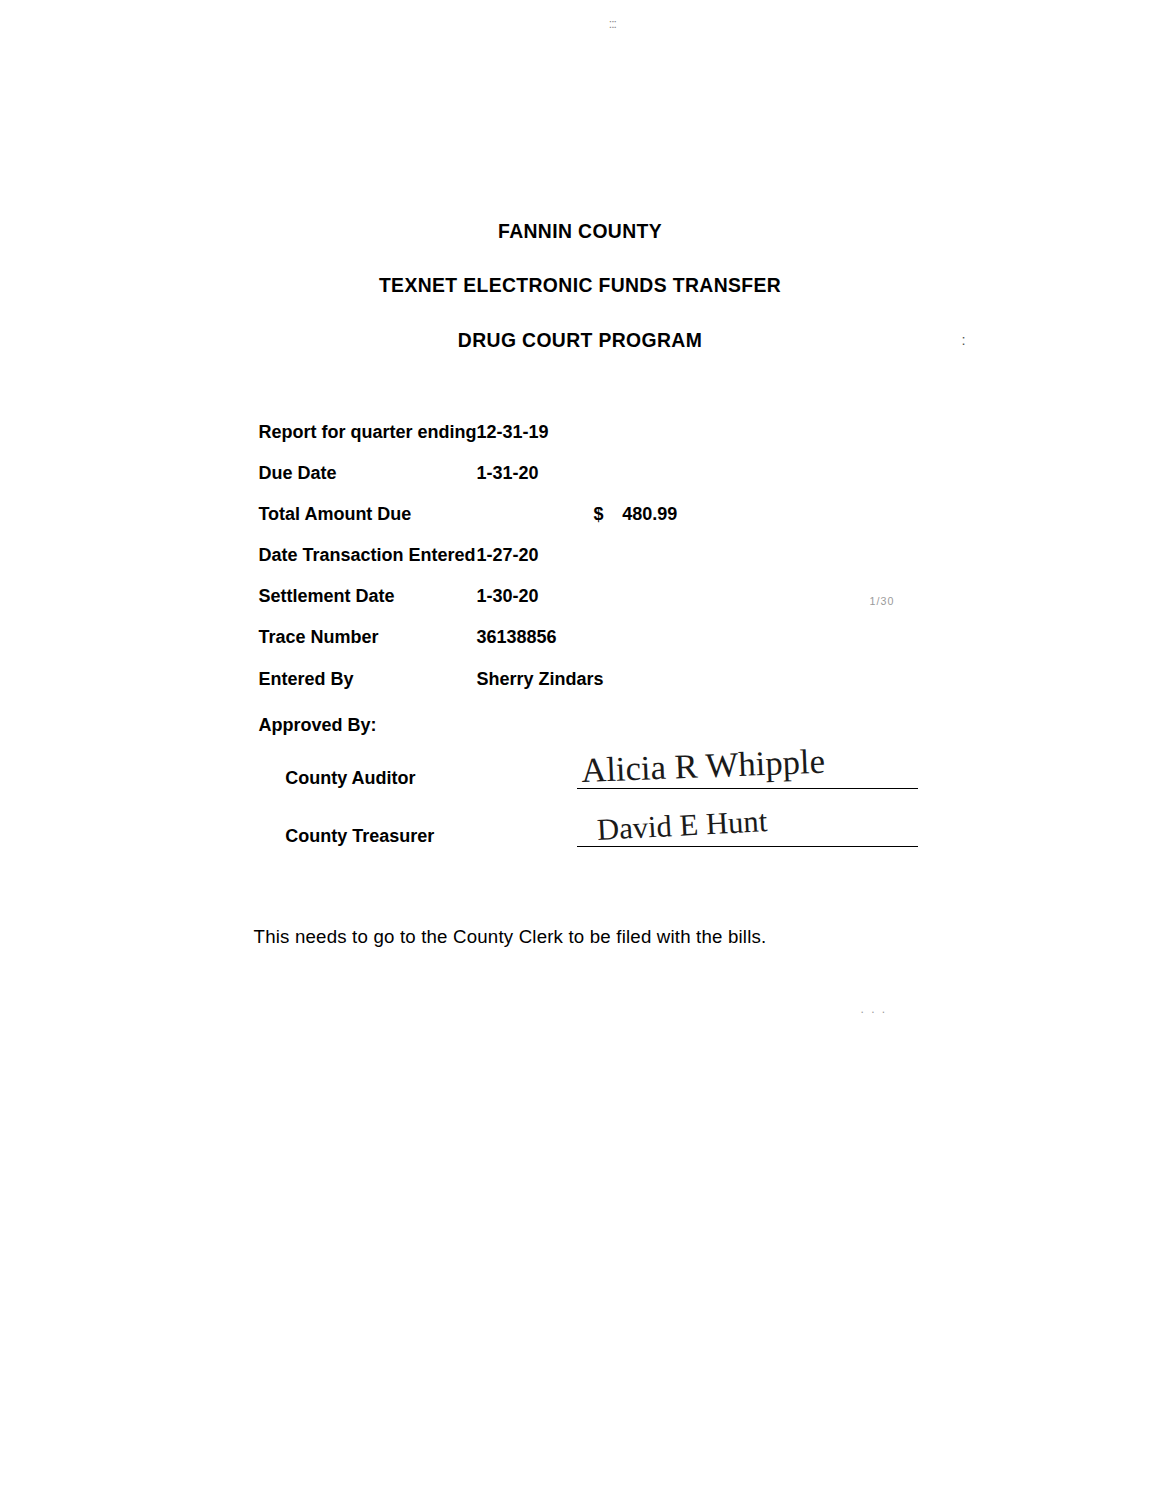:::
FANNIN COUNTY
TEXNET ELECTRONIC FUNDS TRANSFER
DRUG COURT PROGRAM:
| Report for quarter ending | 12-31-19 | |
| Due Date | 1-31-20 | |
| Total Amount Due | $ 480.99 | |
| Date Transaction Entered | 1-27-20 | |
| Settlement Date | 1-30-20 | 1/30 |
| Trace Number | 36138856 | |
| Entered By | Sherry Zindars | |
| Approved By: | | |
| County Auditor | Alicia R Whipple |
| County Treasurer | David E Hunt |
This needs to go to the County Clerk to be filed with the bills.
. . .